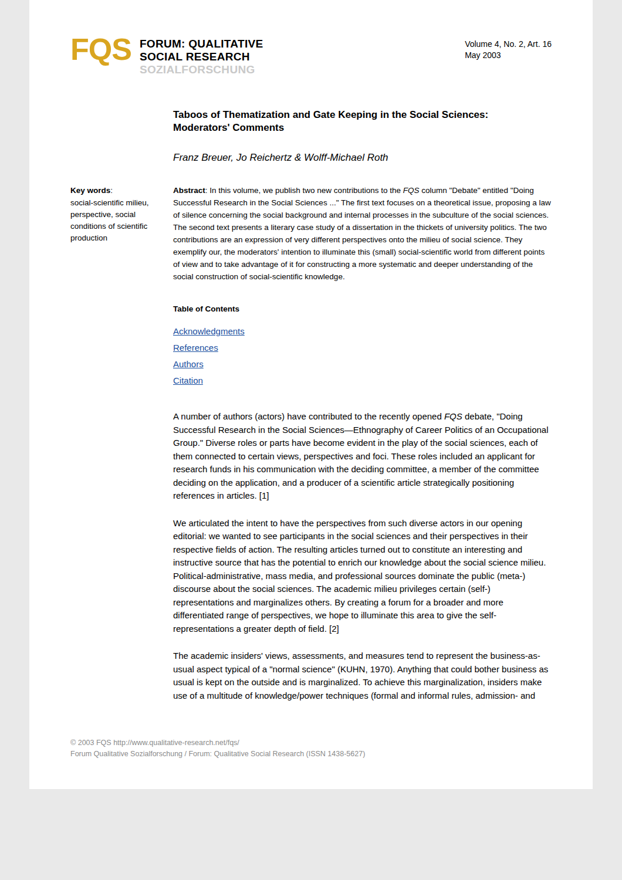FQS
FORUM: QUALITATIVE
SOCIAL RESEARCH
SOZIALFORSCHUNG
Volume 4, No. 2, Art. 16
May 2003
Taboos of Thematization and Gate Keeping in the Social Sciences:
Moderators' Comments
Franz Breuer, Jo Reichertz & Wolff-Michael Roth
Key words:
social-scientific milieu, perspective, social conditions of scientific production
Abstract: In this volume, we publish two new contributions to the FQS column "Debate" entitled "Doing Successful Research in the Social Sciences ..." The first text focuses on a theoretical issue, proposing a law of silence concerning the social background and internal processes in the subculture of the social sciences. The second text presents a literary case study of a dissertation in the thickets of university politics. The two contributions are an expression of very different perspectives onto the milieu of social science. They exemplify our, the moderators' intention to illuminate this (small) social-scientific world from different points of view and to take advantage of it for constructing a more systematic and deeper understanding of the social construction of social-scientific knowledge.
Table of Contents
Acknowledgments
References
Authors
Citation
A number of authors (actors) have contributed to the recently opened FQS debate, "Doing Successful Research in the Social Sciences—Ethnography of Career Politics of an Occupational Group." Diverse roles or parts have become evident in the play of the social sciences, each of them connected to certain views, perspectives and foci. These roles included an applicant for research funds in his communication with the deciding committee, a member of the committee deciding on the application, and a producer of a scientific article strategically positioning references in articles. [1]
We articulated the intent to have the perspectives from such diverse actors in our opening editorial: we wanted to see participants in the social sciences and their perspectives in their respective fields of action. The resulting articles turned out to constitute an interesting and instructive source that has the potential to enrich our knowledge about the social science milieu. Political-administrative, mass media, and professional sources dominate the public (meta-) discourse about the social sciences. The academic milieu privileges certain (self-) representations and marginalizes others. By creating a forum for a broader and more differentiated range of perspectives, we hope to illuminate this area to give the self-representations a greater depth of field. [2]
The academic insiders' views, assessments, and measures tend to represent the business-as-usual aspect typical of a "normal science" (KUHN, 1970). Anything that could bother business as usual is kept on the outside and is marginalized. To achieve this marginalization, insiders make use of a multitude of knowledge/power techniques (formal and informal rules, admission- and
© 2003 FQS http://www.qualitative-research.net/fqs/
Forum Qualitative Sozialforschung / Forum: Qualitative Social Research (ISSN 1438-5627)